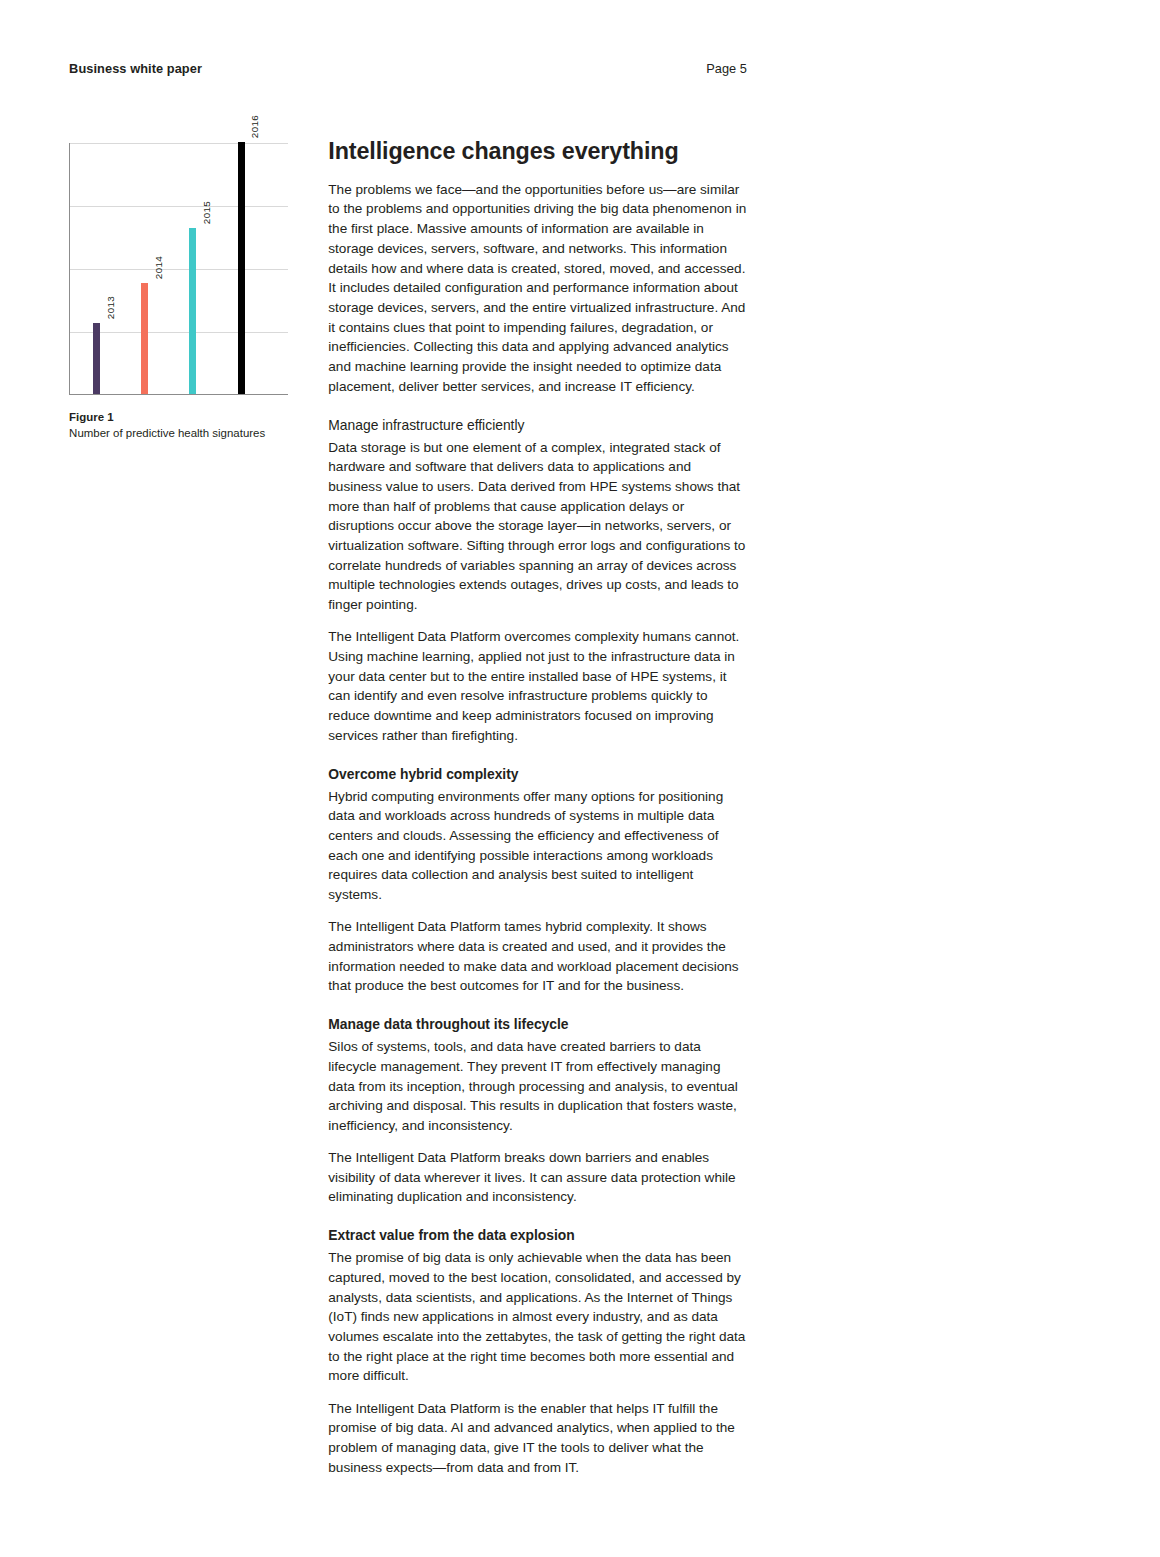Business white paper
Page 5
2013
2014
2015
2016
Figure 1 Number of predictive health signatures
Intelligence changes everything
The problems we face—and the opportunities before us—are similar to the problems and opportunities driving the big data phenomenon in the first place. Massive amounts of information are available in storage devices, servers, software, and networks. This information details how and where data is created, stored, moved, and accessed. It includes detailed configuration and performance information about storage devices, servers, and the entire virtualized infrastructure. And it contains clues that point to impending failures, degradation, or inefficiencies. Collecting this data and applying advanced analytics and machine learning provide the insight needed to optimize data placement, deliver better services, and increase IT efficiency.
Manage infrastructure efficiently
Data storage is but one element of a complex, integrated stack of hardware and software that delivers data to applications and business value to users. Data derived from HPE systems shows that more than half of problems that cause application delays or disruptions occur above the storage layer—in networks, servers, or virtualization software. Sifting through error logs and configurations to correlate hundreds of variables spanning an array of devices across multiple technologies extends outages, drives up costs, and leads to finger pointing.
The Intelligent Data Platform overcomes complexity humans cannot. Using machine learning, applied not just to the infrastructure data in your data center but to the entire installed base of HPE systems, it can identify and even resolve infrastructure problems quickly to reduce downtime and keep administrators focused on improving services rather than firefighting.
Overcome hybrid complexity
Hybrid computing environments offer many options for positioning data and workloads across hundreds of systems in multiple data centers and clouds. Assessing the efficiency and effectiveness of each one and identifying possible interactions among workloads requires data collection and analysis best suited to intelligent systems.
The Intelligent Data Platform tames hybrid complexity. It shows administrators where data is created and used, and it provides the information needed to make data and workload placement decisions that produce the best outcomes for IT and for the business.
Manage data throughout its lifecycle
Silos of systems, tools, and data have created barriers to data lifecycle management. They prevent IT from effectively managing data from its inception, through processing and analysis, to eventual archiving and disposal. This results in duplication that fosters waste, inefficiency, and inconsistency.
The Intelligent Data Platform breaks down barriers and enables visibility of data wherever it lives. It can assure data protection while eliminating duplication and inconsistency.
Extract value from the data explosion
The promise of big data is only achievable when the data has been captured, moved to the best location, consolidated, and accessed by analysts, data scientists, and applications. As the Internet of Things (IoT) finds new applications in almost every industry, and as data volumes escalate into the zettabytes, the task of getting the right data to the right place at the right time becomes both more essential and more difficult.
The Intelligent Data Platform is the enabler that helps IT fulfill the promise of big data. AI and advanced analytics, when applied to the problem of managing data, give IT the tools to deliver what the business expects—from data and from IT.